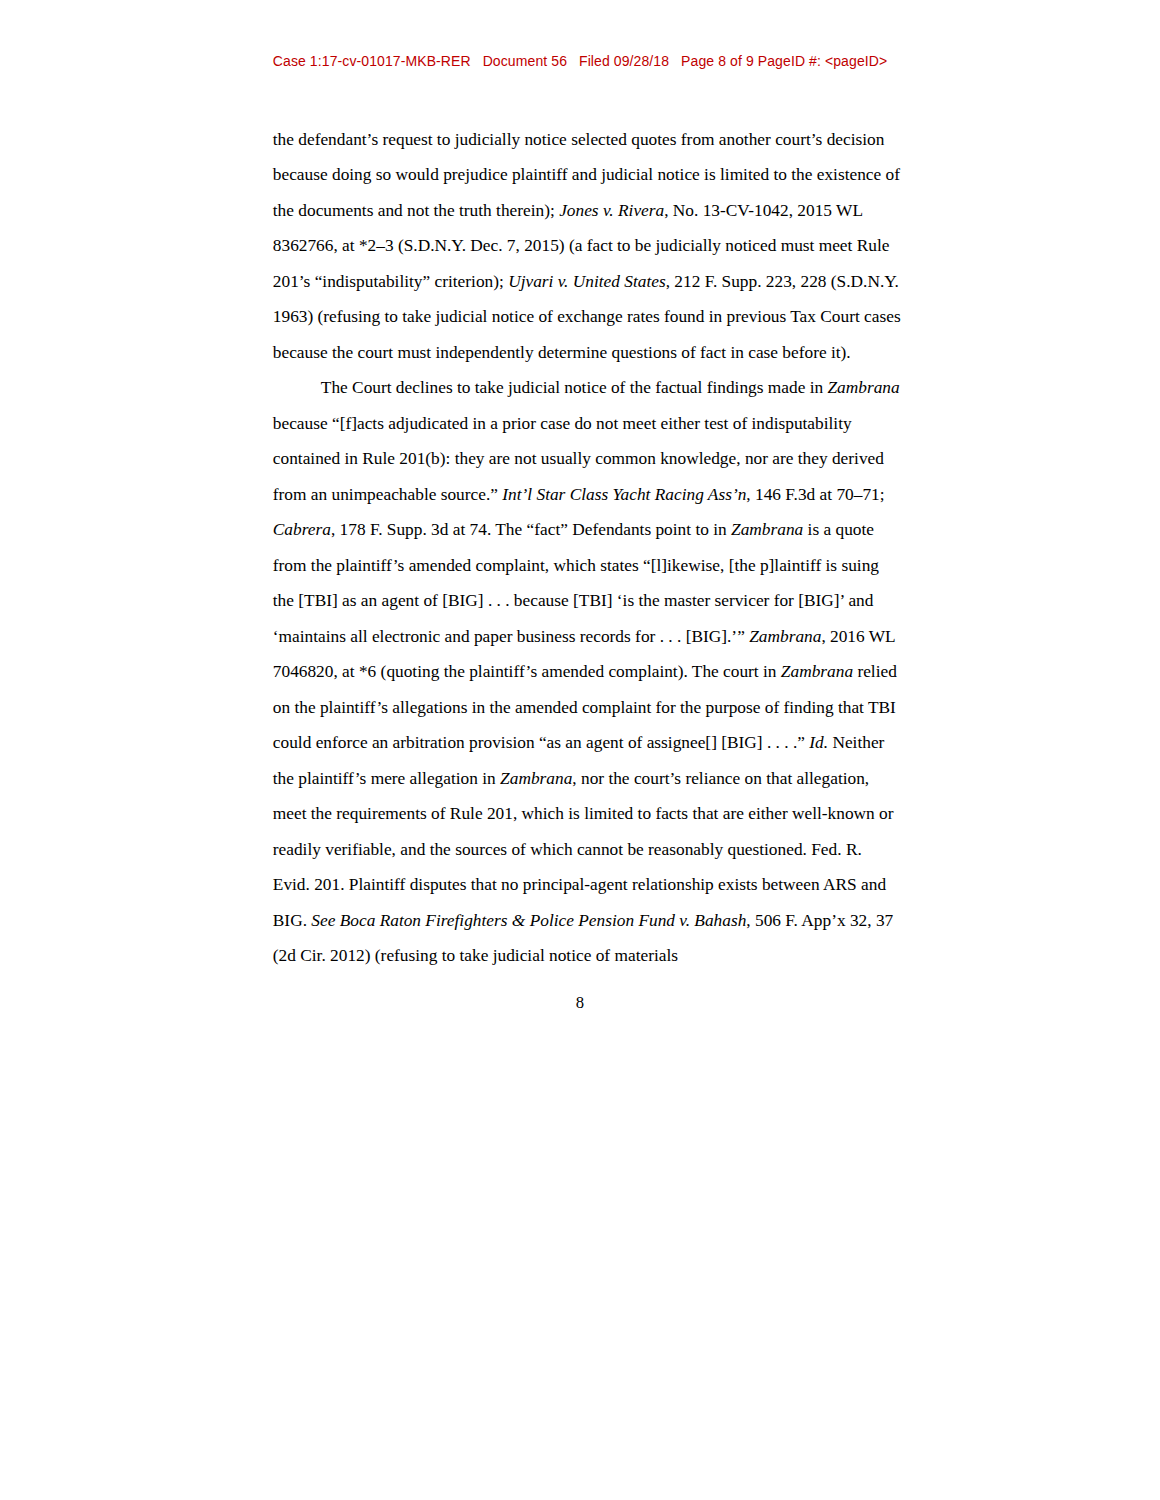Case 1:17-cv-01017-MKB-RER Document 56 Filed 09/28/18 Page 8 of 9 PageID #: <pageID>
the defendant’s request to judicially notice selected quotes from another court’s decision because doing so would prejudice plaintiff and judicial notice is limited to the existence of the documents and not the truth therein); Jones v. Rivera, No. 13-CV-1042, 2015 WL 8362766, at *2–3 (S.D.N.Y. Dec. 7, 2015) (a fact to be judicially noticed must meet Rule 201’s “indisputability” criterion); Ujvari v. United States, 212 F. Supp. 223, 228 (S.D.N.Y. 1963) (refusing to take judicial notice of exchange rates found in previous Tax Court cases because the court must independently determine questions of fact in case before it).
The Court declines to take judicial notice of the factual findings made in Zambrana because “[f]acts adjudicated in a prior case do not meet either test of indisputability contained in Rule 201(b): they are not usually common knowledge, nor are they derived from an unimpeachable source.” Int’l Star Class Yacht Racing Ass’n, 146 F.3d at 70–71; Cabrera, 178 F. Supp. 3d at 74. The “fact” Defendants point to in Zambrana is a quote from the plaintiff’s amended complaint, which states “[l]ikewise, [the p]laintiff is suing the [TBI] as an agent of [BIG] . . . because [TBI] ‘is the master servicer for [BIG]’ and ‘maintains all electronic and paper business records for . . . [BIG].’” Zambrana, 2016 WL 7046820, at *6 (quoting the plaintiff’s amended complaint). The court in Zambrana relied on the plaintiff’s allegations in the amended complaint for the purpose of finding that TBI could enforce an arbitration provision “as an agent of assignee[] [BIG] . . . .” Id. Neither the plaintiff’s mere allegation in Zambrana, nor the court’s reliance on that allegation, meet the requirements of Rule 201, which is limited to facts that are either well-known or readily verifiable, and the sources of which cannot be reasonably questioned. Fed. R. Evid. 201. Plaintiff disputes that no principal-agent relationship exists between ARS and BIG. See Boca Raton Firefighters & Police Pension Fund v. Bahash, 506 F. App’x 32, 37 (2d Cir. 2012) (refusing to take judicial notice of materials
8